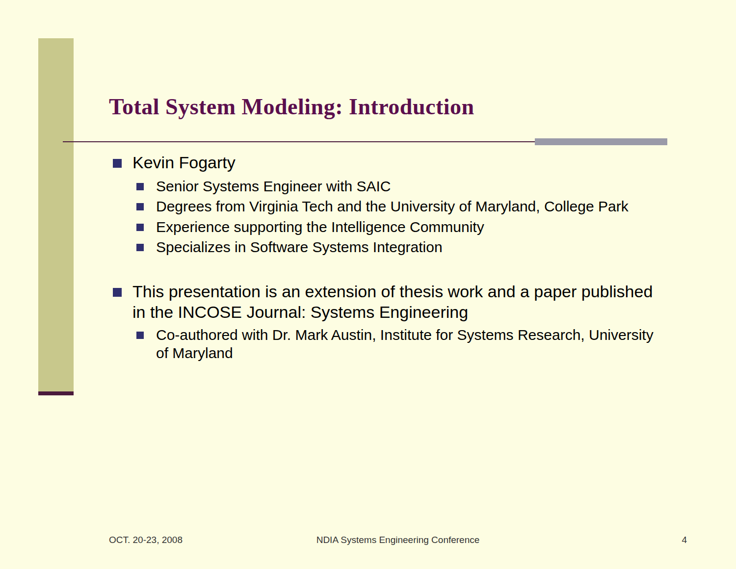Total System Modeling: Introduction
Kevin Fogarty
Senior Systems Engineer with SAIC
Degrees from Virginia Tech and the University of Maryland, College Park
Experience supporting the Intelligence Community
Specializes in Software Systems Integration
This presentation is an extension of thesis work and a paper published in the INCOSE Journal: Systems Engineering
Co-authored with Dr. Mark Austin, Institute for Systems Research, University of Maryland
OCT. 20-23, 2008 NDIA Systems Engineering Conference 4